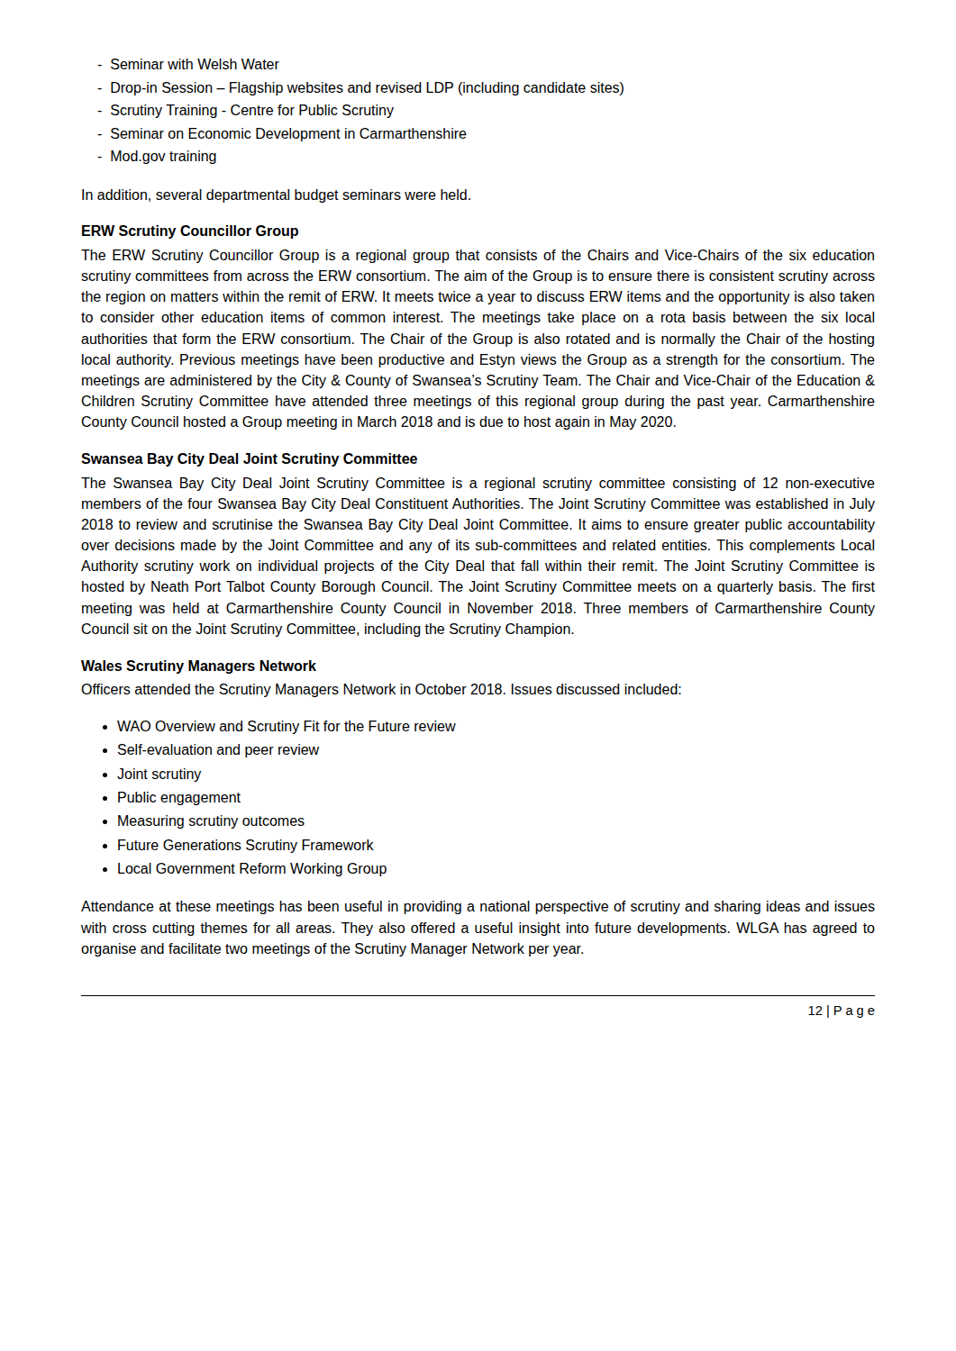Seminar with Welsh Water
Drop-in Session – Flagship websites and revised LDP (including candidate sites)
Scrutiny Training - Centre for Public Scrutiny
Seminar on Economic Development in Carmarthenshire
Mod.gov training
In addition, several departmental budget seminars were held.
ERW Scrutiny Councillor Group
The ERW Scrutiny Councillor Group is a regional group that consists of the Chairs and Vice-Chairs of the six education scrutiny committees from across the ERW consortium. The aim of the Group is to ensure there is consistent scrutiny across the region on matters within the remit of ERW. It meets twice a year to discuss ERW items and the opportunity is also taken to consider other education items of common interest. The meetings take place on a rota basis between the six local authorities that form the ERW consortium. The Chair of the Group is also rotated and is normally the Chair of the hosting local authority. Previous meetings have been productive and Estyn views the Group as a strength for the consortium. The meetings are administered by the City & County of Swansea’s Scrutiny Team. The Chair and Vice-Chair of the Education & Children Scrutiny Committee have attended three meetings of this regional group during the past year. Carmarthenshire County Council hosted a Group meeting in March 2018 and is due to host again in May 2020.
Swansea Bay City Deal Joint Scrutiny Committee
The Swansea Bay City Deal Joint Scrutiny Committee is a regional scrutiny committee consisting of 12 non-executive members of the four Swansea Bay City Deal Constituent Authorities. The Joint Scrutiny Committee was established in July 2018 to review and scrutinise the Swansea Bay City Deal Joint Committee. It aims to ensure greater public accountability over decisions made by the Joint Committee and any of its sub-committees and related entities. This complements Local Authority scrutiny work on individual projects of the City Deal that fall within their remit. The Joint Scrutiny Committee is hosted by Neath Port Talbot County Borough Council. The Joint Scrutiny Committee meets on a quarterly basis. The first meeting was held at Carmarthenshire County Council in November 2018. Three members of Carmarthenshire County Council sit on the Joint Scrutiny Committee, including the Scrutiny Champion.
Wales Scrutiny Managers Network
Officers attended the Scrutiny Managers Network in October 2018. Issues discussed included:
WAO Overview and Scrutiny Fit for the Future review
Self-evaluation and peer review
Joint scrutiny
Public engagement
Measuring scrutiny outcomes
Future Generations Scrutiny Framework
Local Government Reform Working Group
Attendance at these meetings has been useful in providing a national perspective of scrutiny and sharing ideas and issues with cross cutting themes for all areas. They also offered a useful insight into future developments. WLGA has agreed to organise and facilitate two meetings of the Scrutiny Manager Network per year.
12 | P a g e